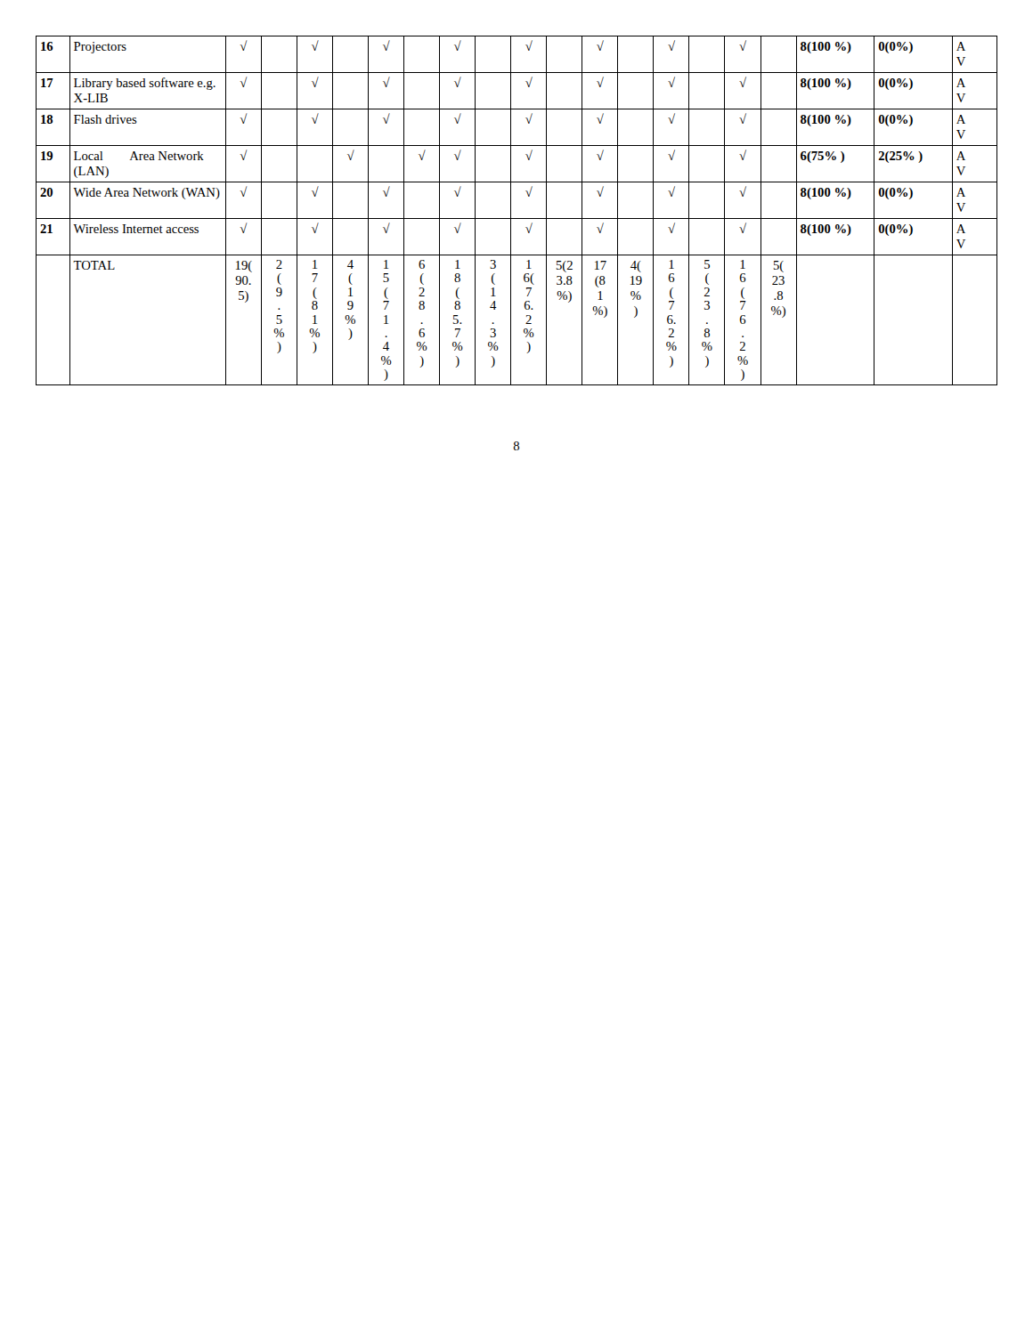| 16 | Projectors | √ | | √ | | √ | | √ | | √ | | √ | | √ | | √ | | 8(100 %) | 0(0%) | A V |
| 17 | Library based software e.g. X-LIB | √ | | √ | | √ | | √ | | √ | | √ | | √ | | √ | | 8(100 %) | 0(0%) | A V |
| 18 | Flash drives | √ | | √ | | √ | | √ | | √ | | √ | | √ | | √ | | 8(100 %) | 0(0%) | A V |
| 19 | Local Area Network (LAN) | √ | | | √ | | √ | √ | | √ | | √ | | √ | | √ | | 6(75% ) | 2(25% ) | A V |
| 20 | Wide Area Network (WAN) | √ | | √ | | √ | | √ | | √ | | √ | | √ | | √ | | 8(100 %) | 0(0%) | A V |
| 21 | Wireless Internet access | √ | | √ | | √ | | √ | | √ | | √ | | √ | | √ | | 8(100 %) | 0(0%) | A V |
| | TOTAL | 19( 90. 5) | 2 ( 9 . 5 % ) | 1 7 ( 8 1 % ) | 4 ( 1 9 % ) | 1 5 ( 7 1 . 4 % ) | 6 ( 2 8 . 6 % ) | 1 8 ( 8 5. 7 % ) | 3 ( 1 4 . 3 % ) | 1 6( 7 6. 2 % ) | 5(2 3.8 %) | 17 (8 1 %) | 4( 19 % ) | 1 6 ( 7 6. 2 % ) | 5 ( 2 3 . 8 % ) | 1 6 ( 7 6 . 2 % ) | 5( 23 .8 %) | | | |
8